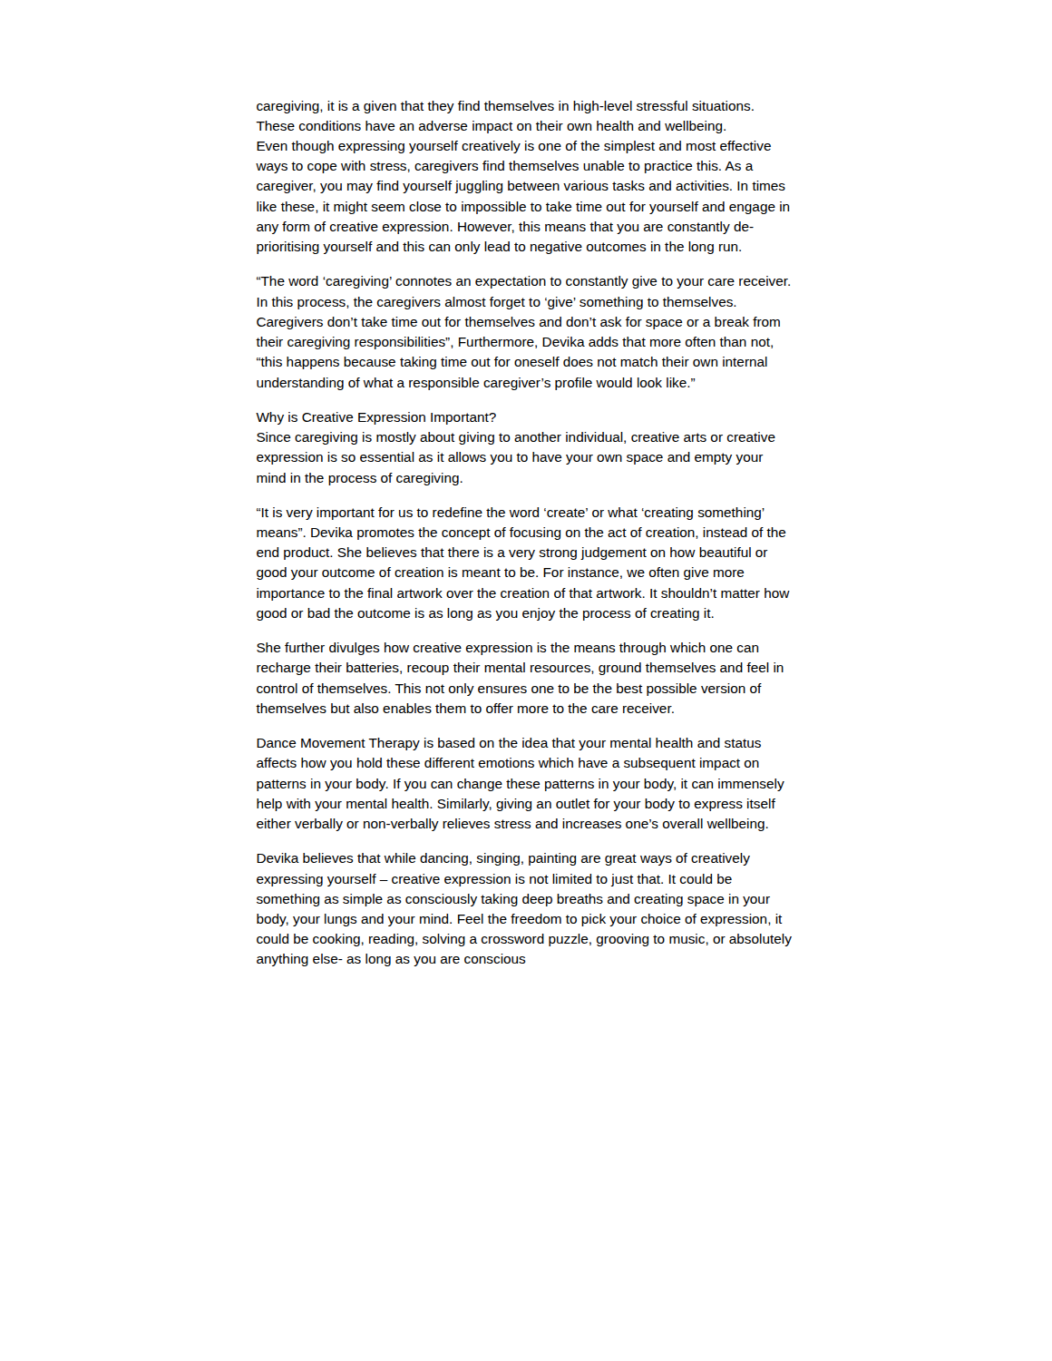caregiving, it is a given that they find themselves in high-level stressful situations. These conditions have an adverse impact on their own health and wellbeing.
Even though expressing yourself creatively is one of the simplest and most effective ways to cope with stress, caregivers find themselves unable to practice this. As a caregiver, you may find yourself juggling between various tasks and activities. In times like these, it might seem close to impossible to take time out for yourself and engage in any form of creative expression. However, this means that you are constantly de-prioritising yourself and this can only lead to negative outcomes in the long run.
“The word ‘caregiving’ connotes an expectation to constantly give to your care receiver. In this process, the caregivers almost forget to ‘give’ something to themselves. Caregivers don’t take time out for themselves and don’t ask for space or a break from their caregiving responsibilities”, Furthermore, Devika adds that more often than not, “this happens because taking time out for oneself does not match their own internal understanding of what a responsible caregiver’s profile would look like.”
Why is Creative Expression Important?
Since caregiving is mostly about giving to another individual, creative arts or creative expression is so essential as it allows you to have your own space and empty your mind in the process of caregiving.
“It is very important for us to redefine the word ‘create’ or what ‘creating something’ means”. Devika promotes the concept of focusing on the act of creation, instead of the end product. She believes that there is a very strong judgement on how beautiful or good your outcome of creation is meant to be. For instance, we often give more importance to the final artwork over the creation of that artwork. It shouldn’t matter how good or bad the outcome is as long as you enjoy the process of creating it.
She further divulges how creative expression is the means through which one can recharge their batteries, recoup their mental resources, ground themselves and feel in control of themselves. This not only ensures one to be the best possible version of themselves but also enables them to offer more to the care receiver.
Dance Movement Therapy is based on the idea that your mental health and status affects how you hold these different emotions which have a subsequent impact on patterns in your body. If you can change these patterns in your body, it can immensely help with your mental health. Similarly, giving an outlet for your body to express itself either verbally or non-verbally relieves stress and increases one’s overall wellbeing.
Devika believes that while dancing, singing, painting are great ways of creatively expressing yourself – creative expression is not limited to just that. It could be something as simple as consciously taking deep breaths and creating space in your body, your lungs and your mind. Feel the freedom to pick your choice of expression, it could be cooking, reading, solving a crossword puzzle, grooving to music, or absolutely anything else- as long as you are conscious